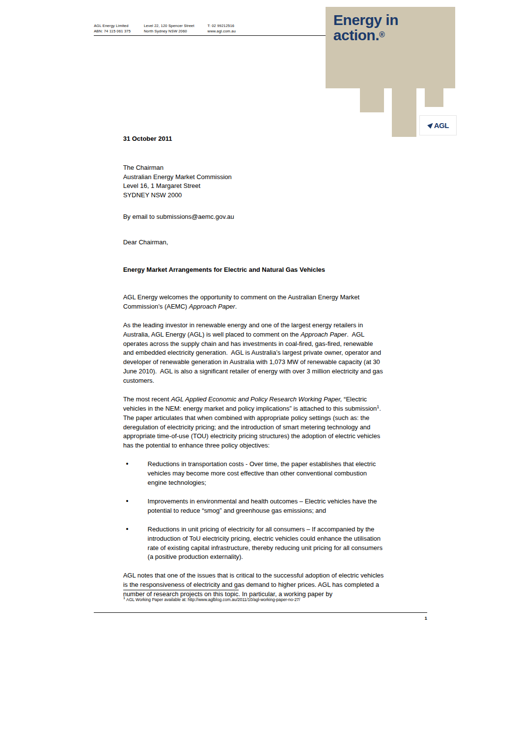| AGL Energy Limited | Level 22, 120 Spencer Street | T: 02 99212516 |
| ABN: 74 115 061 375 | North Sydney NSW 2060 | www.agl.com.au |
Energy in
action.®
AGL
31 October 2011
The Chairman
Australian Energy Market Commission
Level 16, 1 Margaret Street
SYDNEY NSW 2000
By email to submissions@aemc.gov.au
Dear Chairman,
Energy Market Arrangements for Electric and Natural Gas Vehicles
AGL Energy welcomes the opportunity to comment on the Australian Energy Market Commission’s (AEMC) Approach Paper.
As the leading investor in renewable energy and one of the largest energy retailers in Australia, AGL Energy (AGL) is well placed to comment on the Approach Paper. AGL operates across the supply chain and has investments in coal-fired, gas-fired, renewable and embedded electricity generation. AGL is Australia’s largest private owner, operator and developer of renewable generation in Australia with 1,073 MW of renewable capacity (at 30 June 2010). AGL is also a significant retailer of energy with over 3 million electricity and gas customers.
The most recent AGL Applied Economic and Policy Research Working Paper, “Electric vehicles in the NEM: energy market and policy implications” is attached to this submission1. The paper articulates that when combined with appropriate policy settings (such as: the deregulation of electricity pricing; and the introduction of smart metering technology and appropriate time-of-use (TOU) electricity pricing structures) the adoption of electric vehicles has the potential to enhance three policy objectives:
Reductions in transportation costs - Over time, the paper establishes that electric vehicles may become more cost effective than other conventional combustion engine technologies;
Improvements in environmental and health outcomes – Electric vehicles have the potential to reduce “smog” and greenhouse gas emissions; and
Reductions in unit pricing of electricity for all consumers – If accompanied by the introduction of ToU electricity pricing, electric vehicles could enhance the utilisation rate of existing capital infrastructure, thereby reducing unit pricing for all consumers (a positive production externality).
AGL notes that one of the issues that is critical to the successful adoption of electric vehicles is the responsiveness of electricity and gas demand to higher prices. AGL has completed a number of research projects on this topic. In particular, a working paper by
1 AGL Working Paper available at: http://www.aglblog.com.au/2011/10/agl-working-paper-no-27/
1